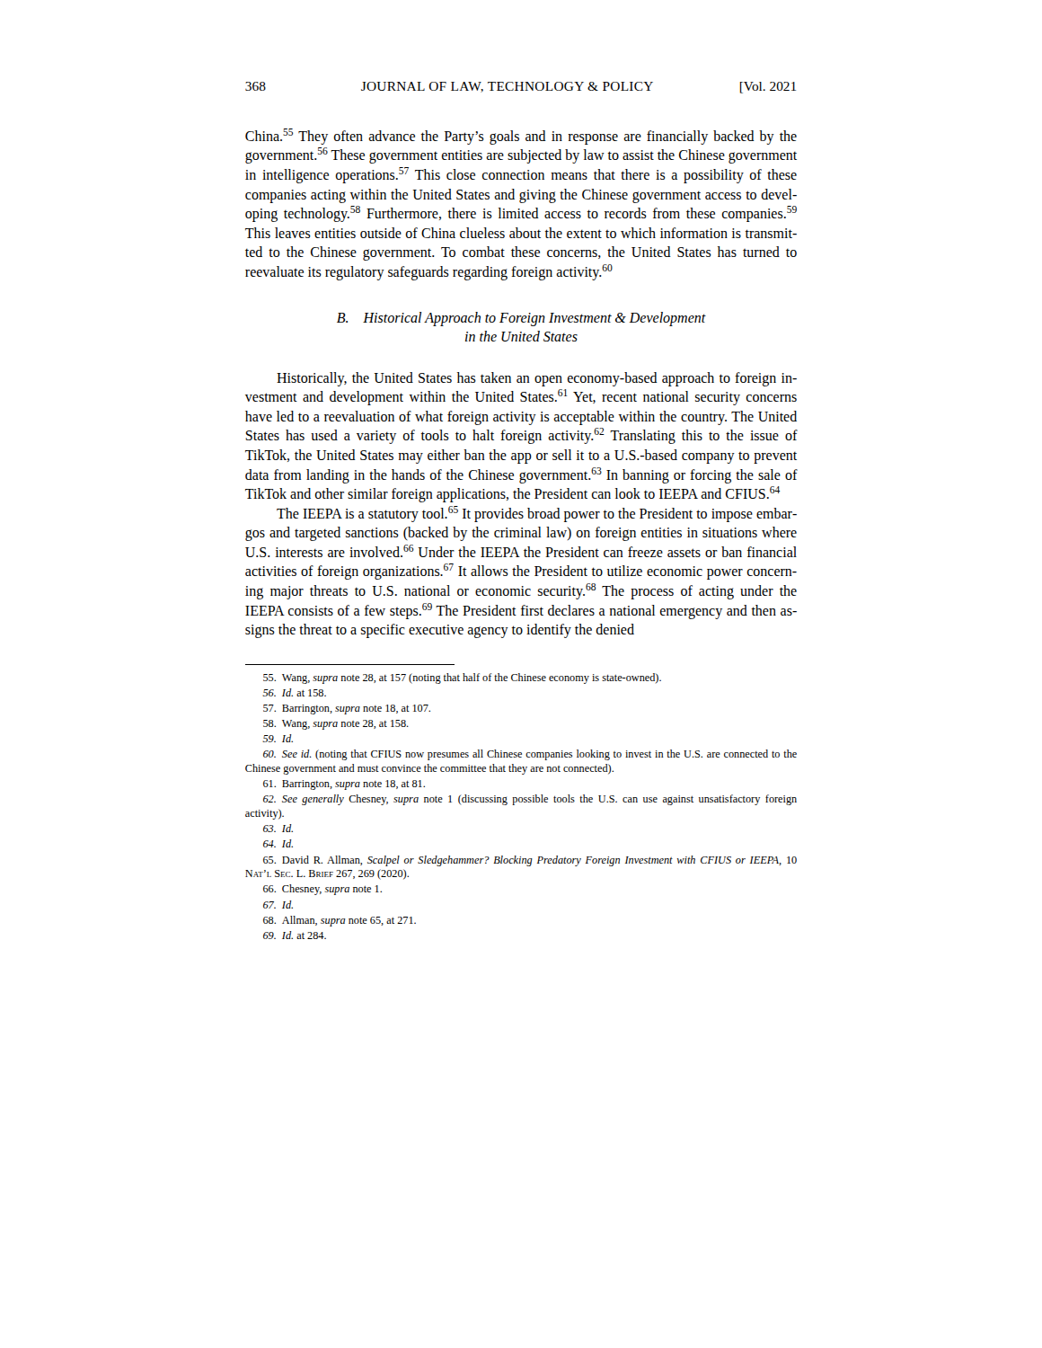368
JOURNAL OF LAW, TECHNOLOGY & POLICY
[Vol. 2021
China.55 They often advance the Party’s goals and in response are financially backed by the government.56 These government entities are subjected by law to assist the Chinese government in intelligence operations.57 This close connection means that there is a possibility of these companies acting within the United States and giving the Chinese government access to developing technology.58 Furthermore, there is limited access to records from these companies.59 This leaves entities outside of China clueless about the extent to which information is transmitted to the Chinese government. To combat these concerns, the United States has turned to reevaluate its regulatory safeguards regarding foreign activity.60
B. Historical Approach to Foreign Investment & Development
in the United States
Historically, the United States has taken an open economy-based approach to foreign investment and development within the United States.61 Yet, recent national security concerns have led to a reevaluation of what foreign activity is acceptable within the country. The United States has used a variety of tools to halt foreign activity.62 Translating this to the issue of TikTok, the United States may either ban the app or sell it to a U.S.-based company to prevent data from landing in the hands of the Chinese government.63 In banning or forcing the sale of TikTok and other similar foreign applications, the President can look to IEEPA and CFIUS.64
The IEEPA is a statutory tool.65 It provides broad power to the President to impose embargos and targeted sanctions (backed by the criminal law) on foreign entities in situations where U.S. interests are involved.66 Under the IEEPA the President can freeze assets or ban financial activities of foreign organizations.67 It allows the President to utilize economic power concerning major threats to U.S. national or economic security.68 The process of acting under the IEEPA consists of a few steps.69 The President first declares a national emergency and then assigns the threat to a specific executive agency to identify the denied
55. Wang, supra note 28, at 157 (noting that half of the Chinese economy is state-owned). 56. Id. at 158. 57. Barrington, supra note 18, at 107. 58. Wang, supra note 28, at 158. 59. Id. 60. See id. (noting that CFIUS now presumes all Chinese companies looking to invest in the U.S. are connected to the Chinese government and must convince the committee that they are not connected). 61. Barrington, supra note 18, at 81. 62. See generally Chesney, supra note 1 (discussing possible tools the U.S. can use against unsatisfactory foreign activity). 63. Id. 64. Id. 65. David R. Allman, Scalpel or Sledgehammer? Blocking Predatory Foreign Investment with CFIUS or IEEPA, 10 Nat’l Sec. L. Brief 267, 269 (2020). 66. Chesney, supra note 1. 67. Id. 68. Allman, supra note 65, at 271. 69. Id. at 284.